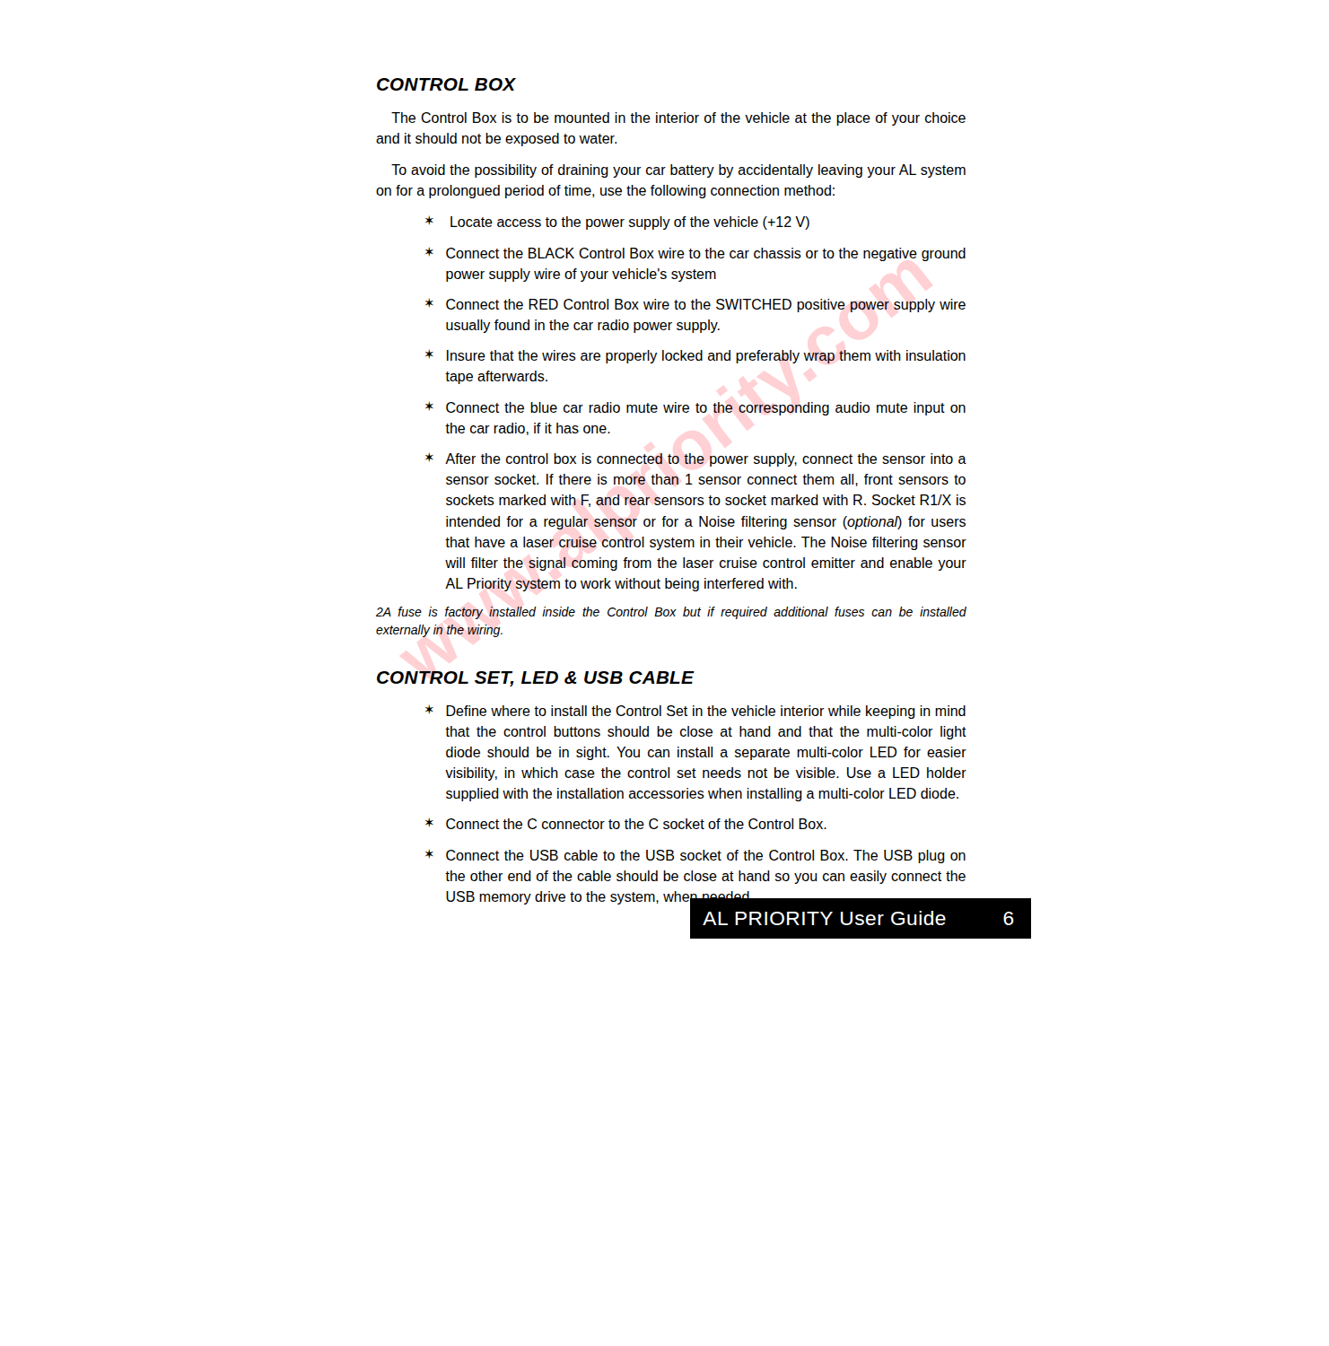www.alpriority.com
CONTROL BOX
The Control Box is to be mounted in the interior of the vehicle at the place of your choice and it should not be exposed to water.
To avoid the possibility of draining your car battery by accidentally leaving your AL system on for a prolongued period of time, use the following connection method:
Locate access to the power supply of the vehicle (+12 V)
Connect the BLACK Control Box wire to the car chassis or to the negative ground power supply wire of your vehicle's system
Connect the RED Control Box wire to the SWITCHED positive power supply wire usually found in the car radio power supply.
Insure that the wires are properly locked and preferably wrap them with insulation tape afterwards.
Connect the blue car radio mute wire to the corresponding audio mute input on the car radio, if it has one.
After the control box is connected to the power supply, connect the sensor into a sensor socket. If there is more than 1 sensor connect them all, front sensors to sockets marked with F, and rear sensors to socket marked with R. Socket R1/X is intended for a regular sensor or for a Noise filtering sensor (optional) for users that have a laser cruise control system in their vehicle. The Noise filtering sensor will filter the signal coming from the laser cruise control emitter and enable your AL Priority system to work without being interfered with.
2A fuse is factory installed inside the Control Box but if required additional fuses can be installed externally in the wiring.
CONTROL SET, LED & USB CABLE
Define where to install the Control Set in the vehicle interior while keeping in mind that the control buttons should be close at hand and that the multi-color light diode should be in sight. You can install a separate multi-color LED for easier visibility, in which case the control set needs not be visible. Use a LED holder supplied with the installation accessories when installing a multi-color LED diode.
Connect the C connector to the C socket of the Control Box.
Connect the USB cable to the USB socket of the Control Box. The USB plug on the other end of the cable should be close at hand so you can easily connect the USB memory drive to the system, when needed.
AL PRIORITY User Guide 6